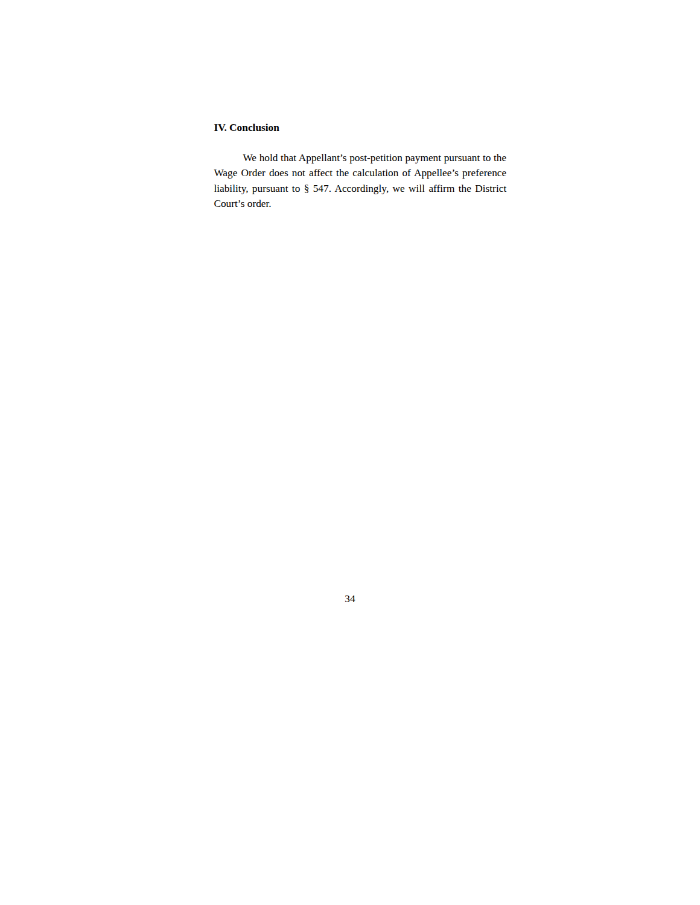IV. Conclusion
We hold that Appellant’s post-petition payment pursuant to the Wage Order does not affect the calculation of Appellee’s preference liability, pursuant to § 547. Accordingly, we will affirm the District Court’s order.
34